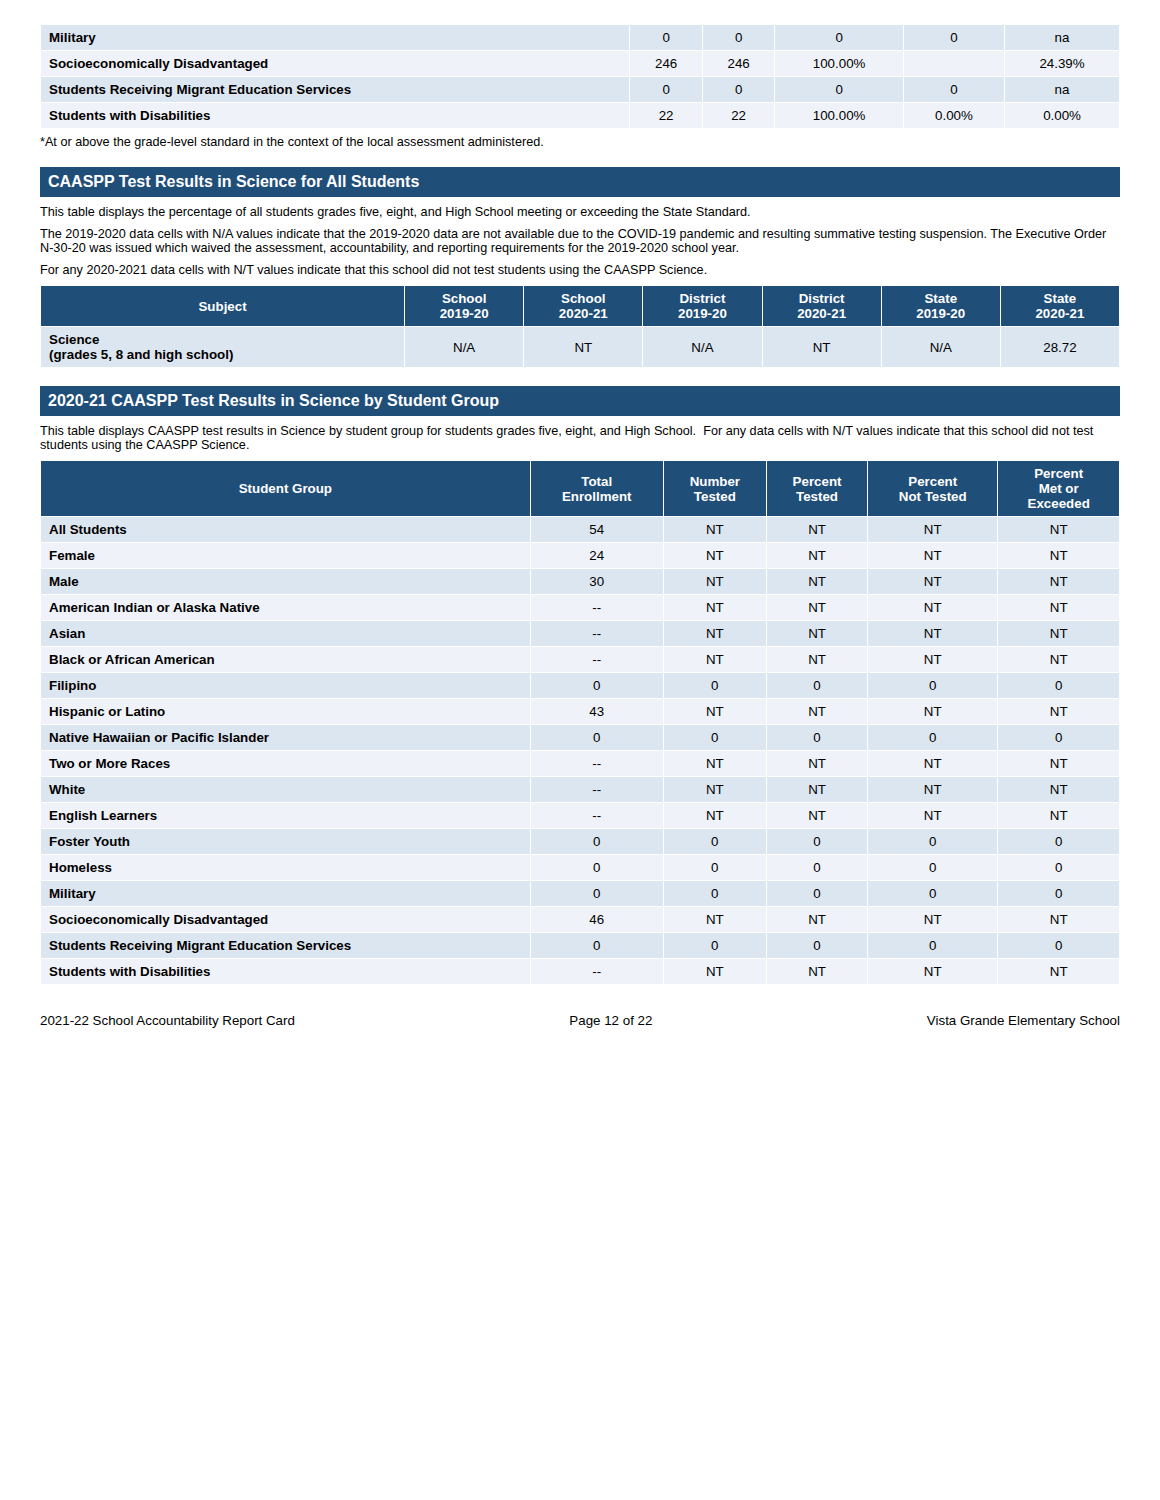| Military | 0 | 0 | 0 | 0 | na |
| Socioeconomically Disadvantaged | 246 | 246 | 100.00% | | 24.39% |
| Students Receiving Migrant Education Services | 0 | 0 | 0 | 0 | na |
| Students with Disabilities | 22 | 22 | 100.00% | 0.00% | 0.00% |
*At or above the grade-level standard in the context of the local assessment administered.
CAASPP Test Results in Science for All Students
This table displays the percentage of all students grades five, eight, and High School meeting or exceeding the State Standard.
The 2019-2020 data cells with N/A values indicate that the 2019-2020 data are not available due to the COVID-19 pandemic and resulting summative testing suspension. The Executive Order N-30-20 was issued which waived the assessment, accountability, and reporting requirements for the 2019-2020 school year.
For any 2020-2021 data cells with N/T values indicate that this school did not test students using the CAASPP Science.
| Subject | School 2019-20 | School 2020-21 | District 2019-20 | District 2020-21 | State 2019-20 | State 2020-21 |
| --- | --- | --- | --- | --- | --- | --- |
| Science (grades 5, 8 and high school) | N/A | NT | N/A | NT | N/A | 28.72 |
2020-21 CAASPP Test Results in Science by Student Group
This table displays CAASPP test results in Science by student group for students grades five, eight, and High School. For any data cells with N/T values indicate that this school did not test students using the CAASPP Science.
| Student Group | Total Enrollment | Number Tested | Percent Tested | Percent Not Tested | Percent Met or Exceeded |
| --- | --- | --- | --- | --- | --- |
| All Students | 54 | NT | NT | NT | NT |
| Female | 24 | NT | NT | NT | NT |
| Male | 30 | NT | NT | NT | NT |
| American Indian or Alaska Native | -- | NT | NT | NT | NT |
| Asian | -- | NT | NT | NT | NT |
| Black or African American | -- | NT | NT | NT | NT |
| Filipino | 0 | 0 | 0 | 0 | 0 |
| Hispanic or Latino | 43 | NT | NT | NT | NT |
| Native Hawaiian or Pacific Islander | 0 | 0 | 0 | 0 | 0 |
| Two or More Races | -- | NT | NT | NT | NT |
| White | -- | NT | NT | NT | NT |
| English Learners | -- | NT | NT | NT | NT |
| Foster Youth | 0 | 0 | 0 | 0 | 0 |
| Homeless | 0 | 0 | 0 | 0 | 0 |
| Military | 0 | 0 | 0 | 0 | 0 |
| Socioeconomically Disadvantaged | 46 | NT | NT | NT | NT |
| Students Receiving Migrant Education Services | 0 | 0 | 0 | 0 | 0 |
| Students with Disabilities | -- | NT | NT | NT | NT |
2021-22 School Accountability Report Card
Page 12 of 22
Vista Grande Elementary School